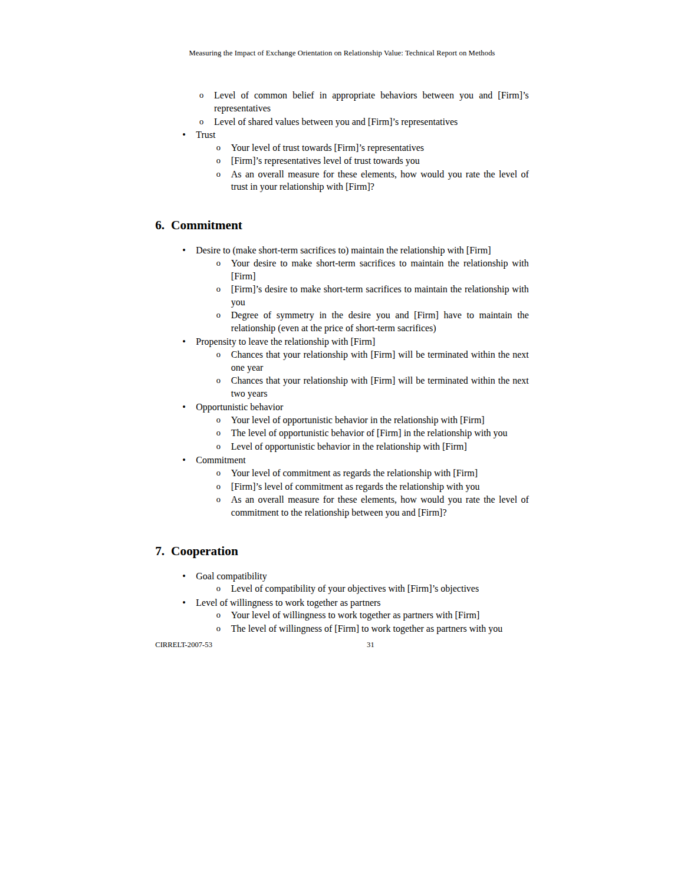Measuring the Impact of Exchange Orientation on Relationship Value: Technical Report on Methods
Level of common belief in appropriate behaviors between you and [Firm]’s representatives
Level of shared values between you and [Firm]’s representatives
Trust
Your level of trust towards [Firm]’s representatives
[Firm]’s representatives level of trust towards you
As an overall measure for these elements, how would you rate the level of trust in your relationship with [Firm]?
6. Commitment
Desire to (make short-term sacrifices to) maintain the relationship with [Firm]
Your desire to make short-term sacrifices to maintain the relationship with [Firm]
[Firm]’s desire to make short-term sacrifices to maintain the relationship with you
Degree of symmetry in the desire you and [Firm] have to maintain the relationship (even at the price of short-term sacrifices)
Propensity to leave the relationship with [Firm]
Chances that your relationship with [Firm] will be terminated within the next one year
Chances that your relationship with [Firm] will be terminated within the next two years
Opportunistic behavior
Your level of opportunistic behavior in the relationship with [Firm]
The level of opportunistic behavior of [Firm] in the relationship with you
Level of opportunistic behavior in the relationship with [Firm]
Commitment
Your level of commitment as regards the relationship with [Firm]
[Firm]’s level of commitment as regards the relationship with you
As an overall measure for these elements, how would you rate the level of commitment to the relationship between you and [Firm]?
7. Cooperation
Goal compatibility
Level of compatibility of your objectives with [Firm]’s objectives
Level of willingness to work together as partners
Your level of willingness to work together as partners with [Firm]
The level of willingness of [Firm] to work together as partners with you
CIRRELT-2007-53
31